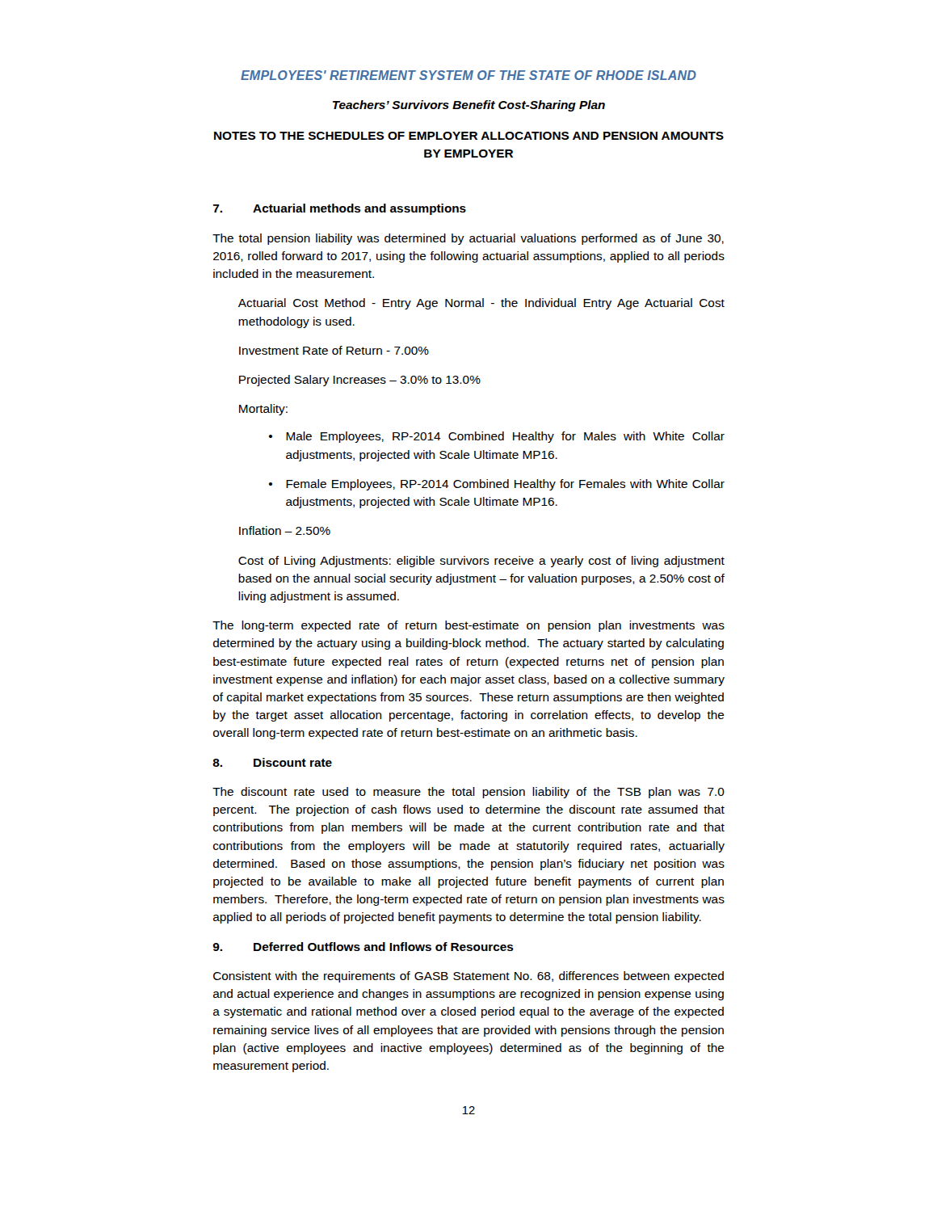EMPLOYEES' RETIREMENT SYSTEM OF THE STATE OF RHODE ISLAND
Teachers’ Survivors Benefit Cost-Sharing Plan
NOTES TO THE SCHEDULES OF EMPLOYER ALLOCATIONS AND PENSION AMOUNTS BY EMPLOYER
7. Actuarial methods and assumptions
The total pension liability was determined by actuarial valuations performed as of June 30, 2016, rolled forward to 2017, using the following actuarial assumptions, applied to all periods included in the measurement.
Actuarial Cost Method - Entry Age Normal - the Individual Entry Age Actuarial Cost methodology is used.
Investment Rate of Return - 7.00%
Projected Salary Increases – 3.0% to 13.0%
Mortality:
Male Employees, RP-2014 Combined Healthy for Males with White Collar adjustments, projected with Scale Ultimate MP16.
Female Employees, RP-2014 Combined Healthy for Females with White Collar adjustments, projected with Scale Ultimate MP16.
Inflation – 2.50%
Cost of Living Adjustments: eligible survivors receive a yearly cost of living adjustment based on the annual social security adjustment – for valuation purposes, a 2.50% cost of living adjustment is assumed.
The long-term expected rate of return best-estimate on pension plan investments was determined by the actuary using a building-block method. The actuary started by calculating best-estimate future expected real rates of return (expected returns net of pension plan investment expense and inflation) for each major asset class, based on a collective summary of capital market expectations from 35 sources. These return assumptions are then weighted by the target asset allocation percentage, factoring in correlation effects, to develop the overall long-term expected rate of return best-estimate on an arithmetic basis.
8. Discount rate
The discount rate used to measure the total pension liability of the TSB plan was 7.0 percent. The projection of cash flows used to determine the discount rate assumed that contributions from plan members will be made at the current contribution rate and that contributions from the employers will be made at statutorily required rates, actuarially determined. Based on those assumptions, the pension plan’s fiduciary net position was projected to be available to make all projected future benefit payments of current plan members. Therefore, the long-term expected rate of return on pension plan investments was applied to all periods of projected benefit payments to determine the total pension liability.
9. Deferred Outflows and Inflows of Resources
Consistent with the requirements of GASB Statement No. 68, differences between expected and actual experience and changes in assumptions are recognized in pension expense using a systematic and rational method over a closed period equal to the average of the expected remaining service lives of all employees that are provided with pensions through the pension plan (active employees and inactive employees) determined as of the beginning of the measurement period.
12